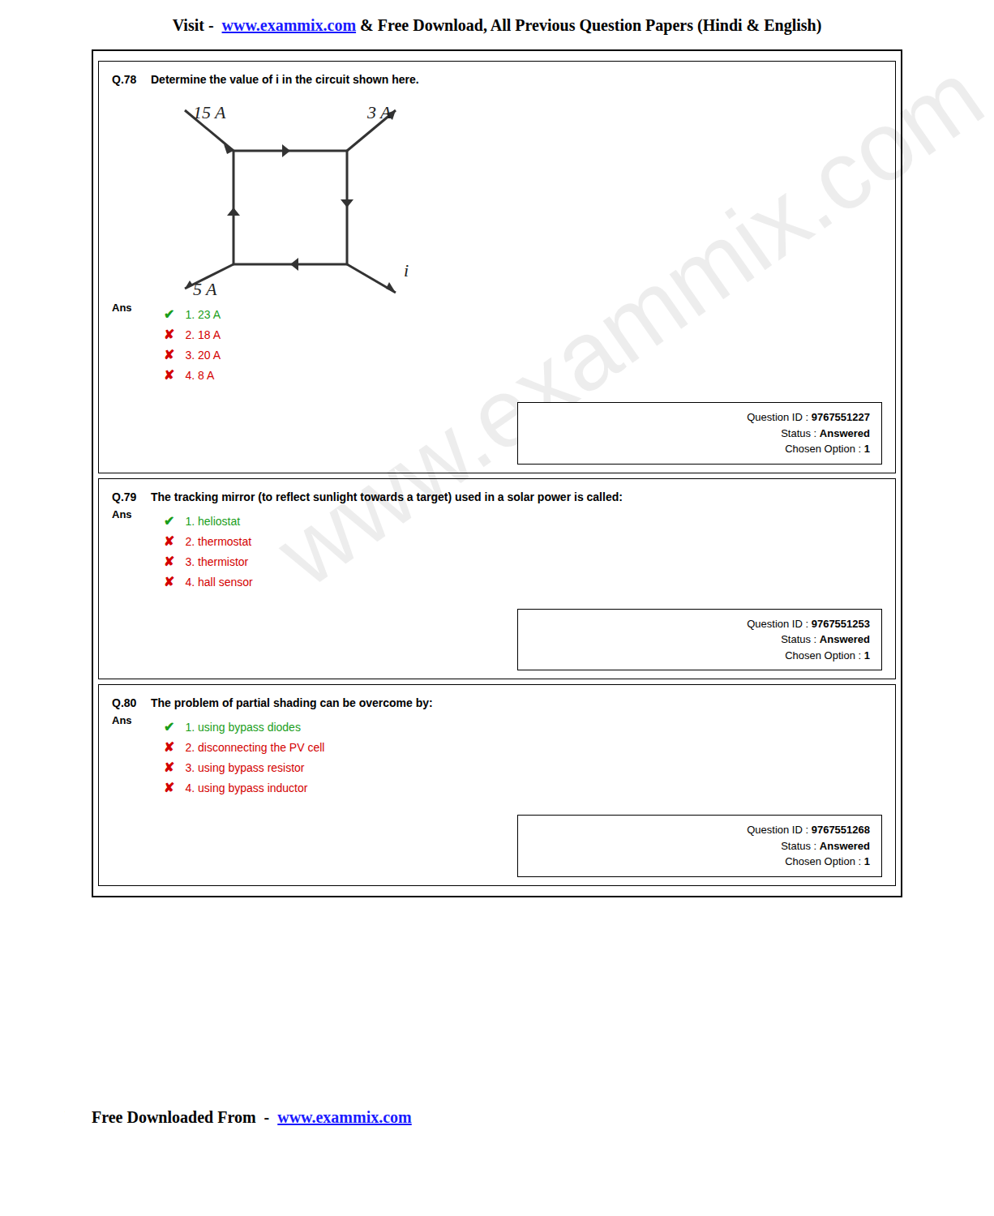Visit - www.exammix.com & Free Download, All Previous Question Papers (Hindi & English)
www.exammix.com
Q.78 Determine the value of i in the circuit shown here.
15 A 3 A 5 A i
Ans
✔1. 23 A
✘2. 18 A
✘3. 20 A
✘4. 8 A
Question ID : 9767551227
Status : Answered
Chosen Option : 1
Q.79 The tracking mirror (to reflect sunlight towards a target) used in a solar power is called:
Ans
✔1. heliostat
✘2. thermostat
✘3. thermistor
✘4. hall sensor
Question ID : 9767551253
Status : Answered
Chosen Option : 1
Q.80 The problem of partial shading can be overcome by:
Ans
✔1. using bypass diodes
✘2. disconnecting the PV cell
✘3. using bypass resistor
✘4. using bypass inductor
Question ID : 9767551268
Status : Answered
Chosen Option : 1
Free Downloaded From - www.exammix.com